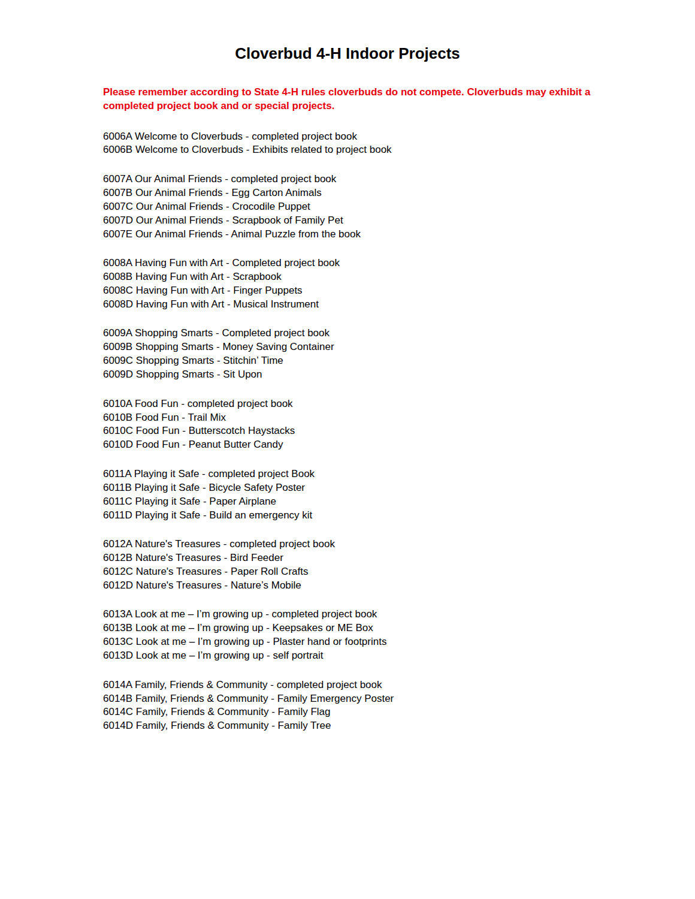Cloverbud 4-H Indoor Projects
Please remember according to State 4-H rules cloverbuds do not compete. Cloverbuds may exhibit a completed project book and or special projects.
6006A Welcome to Cloverbuds - completed project book
6006B Welcome to Cloverbuds - Exhibits related to project book
6007A Our Animal Friends - completed project book
6007B Our Animal Friends - Egg Carton Animals
6007C Our Animal Friends - Crocodile Puppet
6007D Our Animal Friends - Scrapbook of Family Pet
6007E Our Animal Friends - Animal Puzzle from the book
6008A Having Fun with Art - Completed project book
6008B Having Fun with Art - Scrapbook
6008C Having Fun with Art - Finger Puppets
6008D Having Fun with Art - Musical Instrument
6009A Shopping Smarts - Completed project book
6009B Shopping Smarts - Money Saving Container
6009C Shopping Smarts - Stitchin’ Time
6009D Shopping Smarts - Sit Upon
6010A Food Fun - completed project book
6010B Food Fun - Trail Mix
6010C Food Fun - Butterscotch Haystacks
6010D Food Fun - Peanut Butter Candy
6011A Playing it Safe - completed project Book
6011B Playing it Safe - Bicycle Safety Poster
6011C Playing it Safe - Paper Airplane
6011D Playing it Safe - Build an emergency kit
6012A Nature's Treasures - completed project book
6012B Nature's Treasures - Bird Feeder
6012C Nature's Treasures - Paper Roll Crafts
6012D Nature's Treasures - Nature’s Mobile
6013A Look at me – I’m growing up - completed project book
6013B Look at me – I’m growing up - Keepsakes or ME Box
6013C Look at me – I’m growing up - Plaster hand or footprints
6013D Look at me – I’m growing up - self portrait
6014A Family, Friends & Community - completed project book
6014B Family, Friends & Community - Family Emergency Poster
6014C Family, Friends & Community - Family Flag
6014D Family, Friends & Community - Family Tree